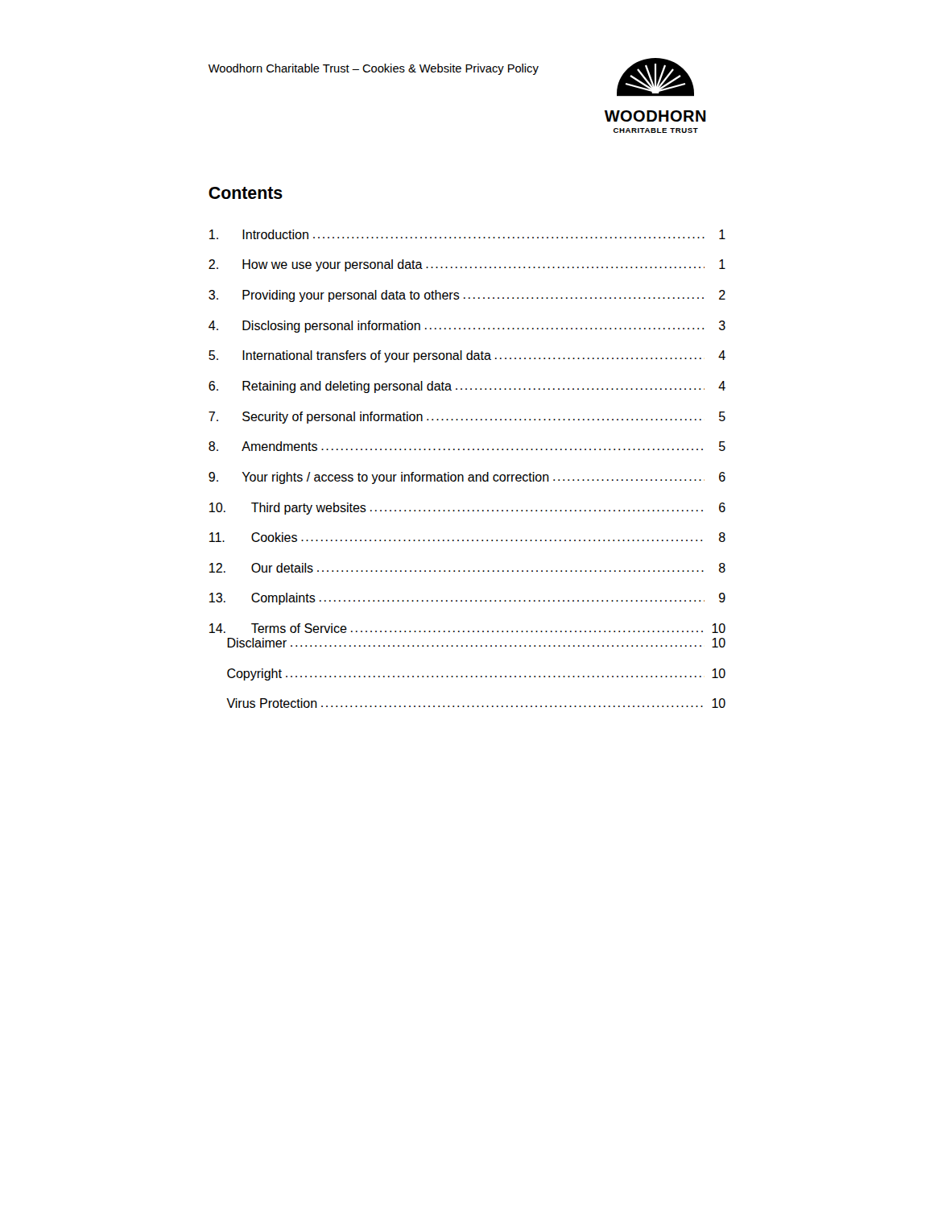Woodhorn Charitable Trust – Cookies & Website Privacy Policy
WOODHORN
CHARITABLE TRUST
Contents
1. Introduction .................................................................................................................. 1
2. How we use your personal data .................................................................................................................. 1
3. Providing your personal data to others .................................................................................................................. 2
4. Disclosing personal information .................................................................................................................. 3
5. International transfers of your personal data .................................................................................................................. 4
6. Retaining and deleting personal data .................................................................................................................. 4
7. Security of personal information .................................................................................................................. 5
8. Amendments .................................................................................................................. 5
9. Your rights / access to your information and correction .................................................................................................................. 6
10. Third party websites .................................................................................................................. 6
11. Cookies .................................................................................................................. 8
12. Our details .................................................................................................................. 8
13. Complaints .................................................................................................................. 9
14. Terms of Service .................................................................................................................. 10
Disclaimer .................................................................................................................. 10
Copyright .................................................................................................................. 10
Virus Protection .................................................................................................................. 10